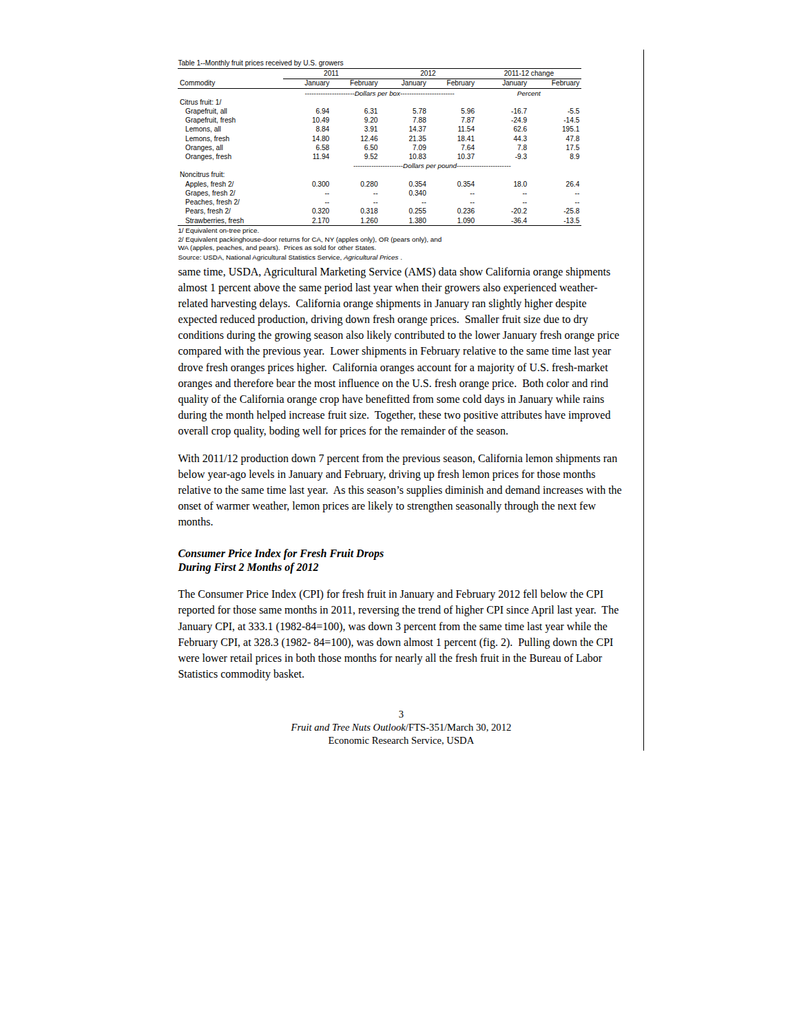Table 1--Monthly fruit prices received by U.S. growers
| | 2011 | 2012 | 2011-12 change |
| Commodity | January | February | January | February | January | February |
| | ---------------------- Dollars per box ------------------------ | Percent |
| Citrus fruit: 1/ | | | | | | |
| Grapefruit, all | 6.94 | 6.31 | 5.78 | 5.96 | -16.7 | -5.5 |
| Grapefruit, fresh | 10.49 | 9.20 | 7.88 | 7.87 | -24.9 | -14.5 |
| Lemons, all | 8.84 | 3.91 | 14.37 | 11.54 | 62.6 | 195.1 |
| Lemons, fresh | 14.80 | 12.46 | 21.35 | 18.41 | 44.3 | 47.8 |
| Oranges, all | 6.58 | 6.50 | 7.09 | 7.64 | 7.8 | 17.5 |
| Oranges, fresh | 11.94 | 9.52 | 10.83 | 10.37 | -9.3 | 8.9 |
| | ---------------------- Dollars per pound ------------------------ |
| Noncitrus fruit: | | | | | | |
| Apples, fresh 2/ | 0.300 | 0.280 | 0.354 | 0.354 | 18.0 | 26.4 |
| Grapes, fresh 2/ | -- | -- | 0.340 | -- | -- | -- |
| Peaches, fresh 2/ | -- | -- | -- | -- | -- | -- |
| Pears, fresh 2/ | 0.320 | 0.318 | 0.255 | 0.236 | -20.2 | -25.8 |
| Strawberries, fresh | 2.170 | 1.260 | 1.380 | 1.090 | -36.4 | -13.5 |
1/ Equivalent on-tree price.
2/ Equivalent packinghouse-door returns for CA, NY (apples only), OR (pears only), and
WA (apples, peaches, and pears). Prices as sold for other States.
Source: USDA, National Agricultural Statistics Service, Agricultural Prices .
same time, USDA, Agricultural Marketing Service (AMS) data show California orange shipments almost 1 percent above the same period last year when their growers also experienced weather-related harvesting delays. California orange shipments in January ran slightly higher despite expected reduced production, driving down fresh orange prices. Smaller fruit size due to dry conditions during the growing season also likely contributed to the lower January fresh orange price compared with the previous year. Lower shipments in February relative to the same time last year drove fresh oranges prices higher. California oranges account for a majority of U.S. fresh-market oranges and therefore bear the most influence on the U.S. fresh orange price. Both color and rind quality of the California orange crop have benefitted from some cold days in January while rains during the month helped increase fruit size. Together, these two positive attributes have improved overall crop quality, boding well for prices for the remainder of the season.
With 2011/12 production down 7 percent from the previous season, California lemon shipments ran below year-ago levels in January and February, driving up fresh lemon prices for those months relative to the same time last year. As this season’s supplies diminish and demand increases with the onset of warmer weather, lemon prices are likely to strengthen seasonally through the next few months.
Consumer Price Index for Fresh Fruit Drops
During First 2 Months of 2012
The Consumer Price Index (CPI) for fresh fruit in January and February 2012 fell below the CPI reported for those same months in 2011, reversing the trend of higher CPI since April last year. The January CPI, at 333.1 (1982-84=100), was down 3 percent from the same time last year while the February CPI, at 328.3 (1982- 84=100), was down almost 1 percent (fig. 2). Pulling down the CPI were lower retail prices in both those months for nearly all the fresh fruit in the Bureau of Labor Statistics commodity basket.
3
Fruit and Tree Nuts Outlook/FTS-351/March 30, 2012
Economic Research Service, USDA